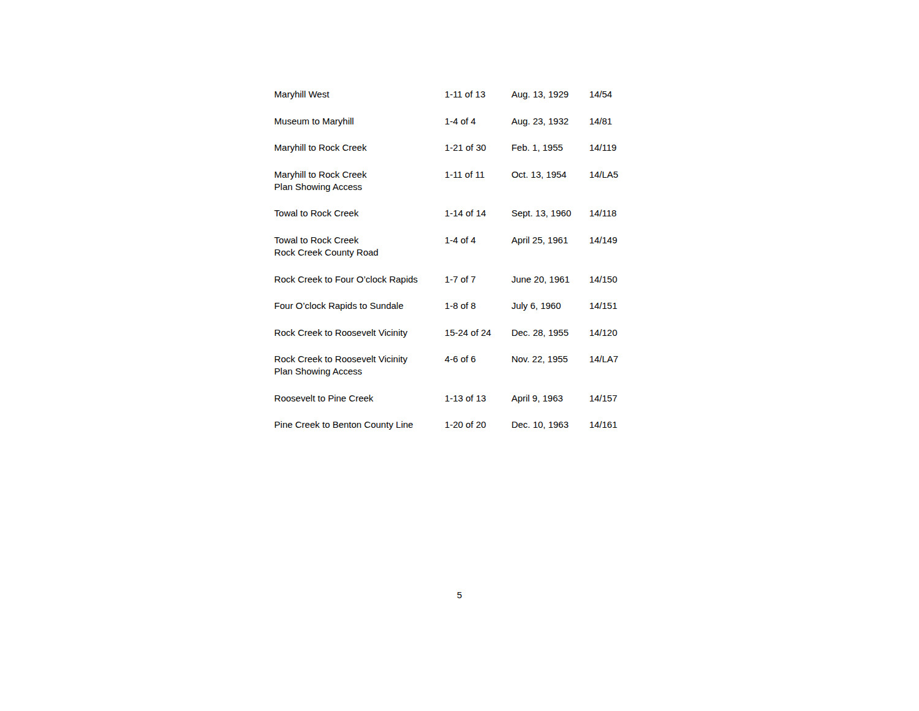| Maryhill West | 1-11 of 13 | Aug. 13, 1929 | 14/54 |
| Museum to Maryhill | 1-4 of 4 | Aug. 23, 1932 | 14/81 |
| Maryhill to Rock Creek | 1-21 of 30 | Feb. 1, 1955 | 14/119 |
| Maryhill to Rock Creek Plan Showing Access | 1-11 of 11 | Oct. 13, 1954 | 14/LA5 |
| Towal to Rock Creek | 1-14 of 14 | Sept. 13, 1960 | 14/118 |
| Towal to Rock Creek Rock Creek County Road | 1-4 of 4 | April 25, 1961 | 14/149 |
| Rock Creek to Four O’clock Rapids | 1-7 of 7 | June 20, 1961 | 14/150 |
| Four O’clock Rapids to Sundale | 1-8 of 8 | July 6, 1960 | 14/151 |
| Rock Creek to Roosevelt Vicinity | 15-24 of 24 | Dec. 28, 1955 | 14/120 |
| Rock Creek to Roosevelt Vicinity Plan Showing Access | 4-6 of 6 | Nov. 22, 1955 | 14/LA7 |
| Roosevelt to Pine Creek | 1-13 of 13 | April 9, 1963 | 14/157 |
| Pine Creek to Benton County Line | 1-20 of 20 | Dec. 10, 1963 | 14/161 |
5